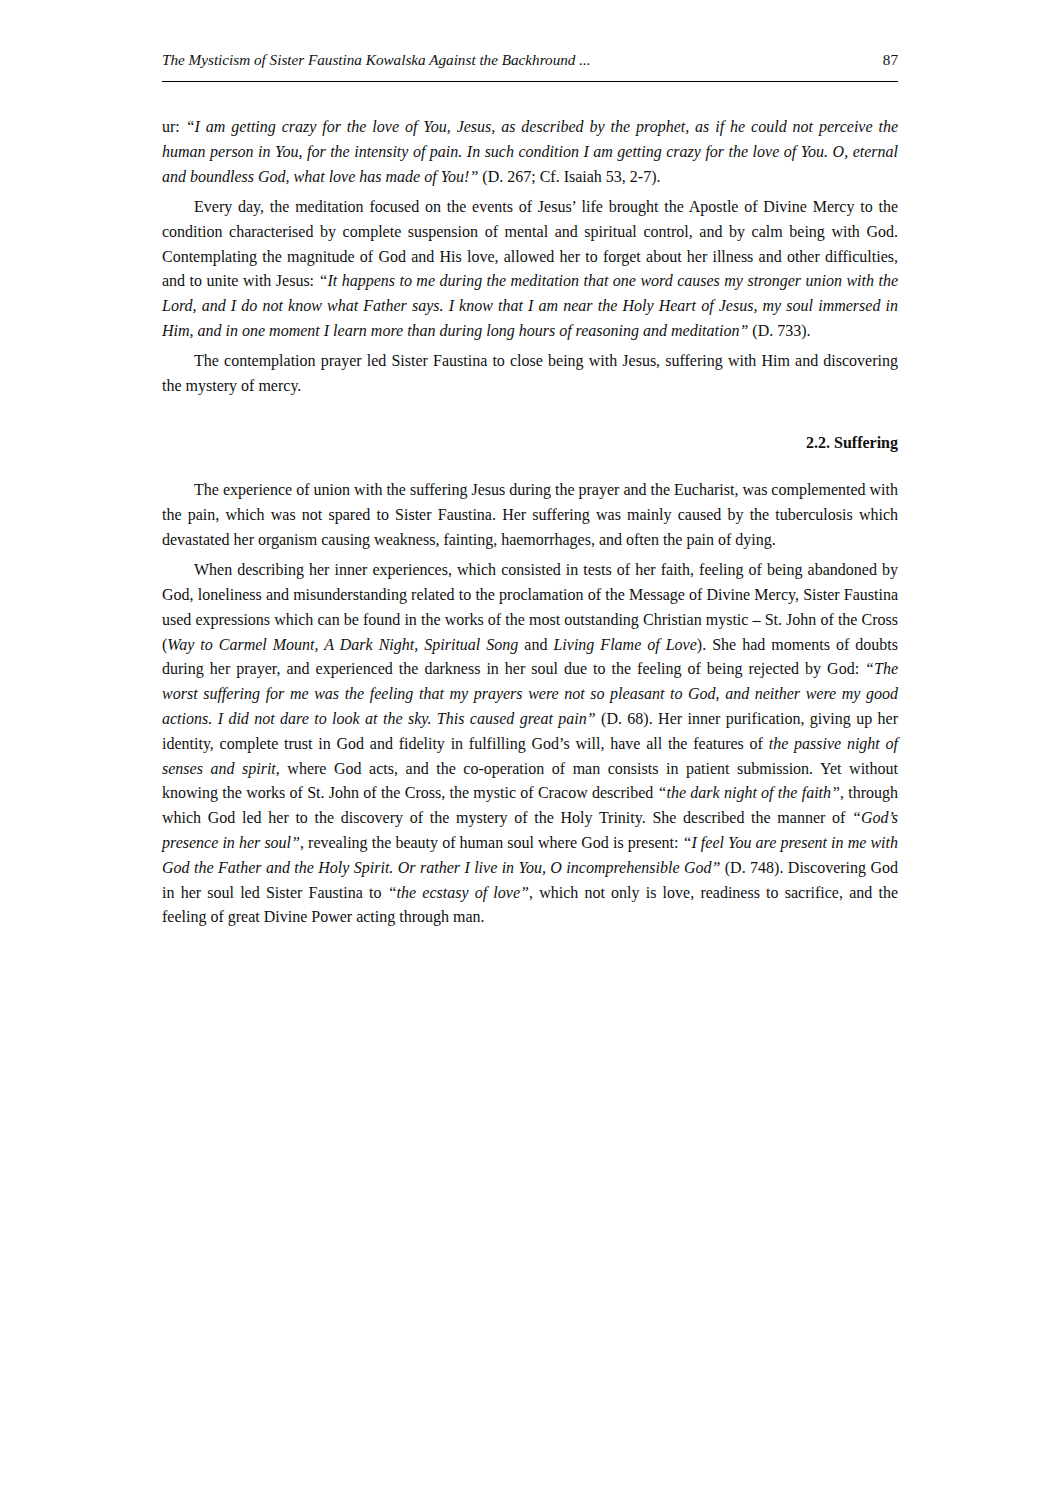The Mysticism of Sister Faustina Kowalska Against the Backhround ... 87
ur: “I am getting crazy for the love of You, Jesus, as described by the prophet, as if he could not perceive the human person in You, for the intensity of pain. In such condition I am getting crazy for the love of You. O, eternal and boundless God, what love has made of You!” (D. 267; Cf. Isaiah 53, 2‑7).
Every day, the meditation focused on the events of Jesus’ life brought the Apostle of Divine Mercy to the condition characterised by complete suspension of mental and spiritual control, and by calm being with God. Contemplating the magnitude of God and His love, allowed her to forget about her illness and other difficulties, and to unite with Jesus: “It happens to me during the meditation that one word causes my stronger union with the Lord, and I do not know what Father says. I know that I am near the Holy Heart of Jesus, my soul immersed in Him, and in one moment I learn more than during long hours of reasoning and meditation” (D. 733).
The contemplation prayer led Sister Faustina to close being with Jesus, suffering with Him and discovering the mystery of mercy.
2.2. Suffering
The experience of union with the suffering Jesus during the prayer and the Eucharist, was complemented with the pain, which was not spared to Sister Faustina. Her suffering was mainly caused by the tuberculosis which devastated her organism causing weakness, fainting, haemorrhages, and often the pain of dying.
When describing her inner experiences, which consisted in tests of her faith, feeling of being abandoned by God, loneliness and misunderstanding related to the proclamation of the Message of Divine Mercy, Sister Faustina used expressions which can be found in the works of the most outstanding Christian mystic – St. John of the Cross (Way to Carmel Mount, A Dark Night, Spiritual Song and Living Flame of Love). She had moments of doubts during her prayer, and experienced the darkness in her soul due to the feeling of being rejected by God: “The worst suffering for me was the feeling that my prayers were not so pleasant to God, and neither were my good actions. I did not dare to look at the sky. This caused great pain” (D. 68). Her inner purification, giving up her identity, complete trust in God and fidelity in fulfilling God’s will, have all the features of the passive night of senses and spirit, where God acts, and the co‑operation of man consists in patient submission. Yet without knowing the works of St. John of the Cross, the mystic of Cracow described “the dark night of the faith”, through which God led her to the discovery of the mystery of the Holy Trinity. She described the manner of “God’s presence in her soul”, revealing the beauty of human soul where God is present: “I feel You are present in me with God the Father and the Holy Spirit. Or rather I live in You, O incomprehensible God” (D. 748). Discovering God in her soul led Sister Faustina to “the ecstasy of love”, which not only is love, readiness to sacrifice, and the feeling of great Divine Power acting through man.